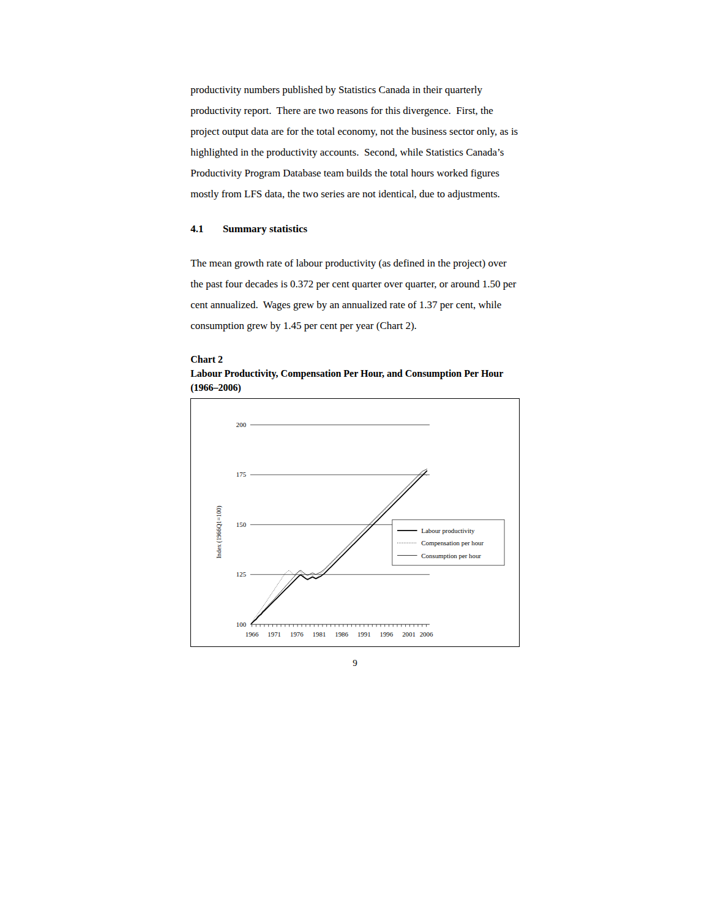productivity numbers published by Statistics Canada in their quarterly productivity report. There are two reasons for this divergence. First, the project output data are for the total economy, not the business sector only, as is highlighted in the productivity accounts. Second, while Statistics Canada’s Productivity Program Database team builds the total hours worked figures mostly from LFS data, the two series are not identical, due to adjustments.
4.1 Summary statistics
The mean growth rate of labour productivity (as defined in the project) over the past four decades is 0.372 per cent quarter over quarter, or around 1.50 per cent annualized. Wages grew by an annualized rate of 1.37 per cent, while consumption grew by 1.45 per cent per year (Chart 2).
Chart 2
Labour Productivity, Compensation Per Hour, and Consumption Per Hour (1966–2006)
Index (1966Q1=100) 200 175 150 125 100 1966 1971 1976 1981 1986 1991 1996 2001 2006 Labour productivity Compensation per hour Consumption per hour
9